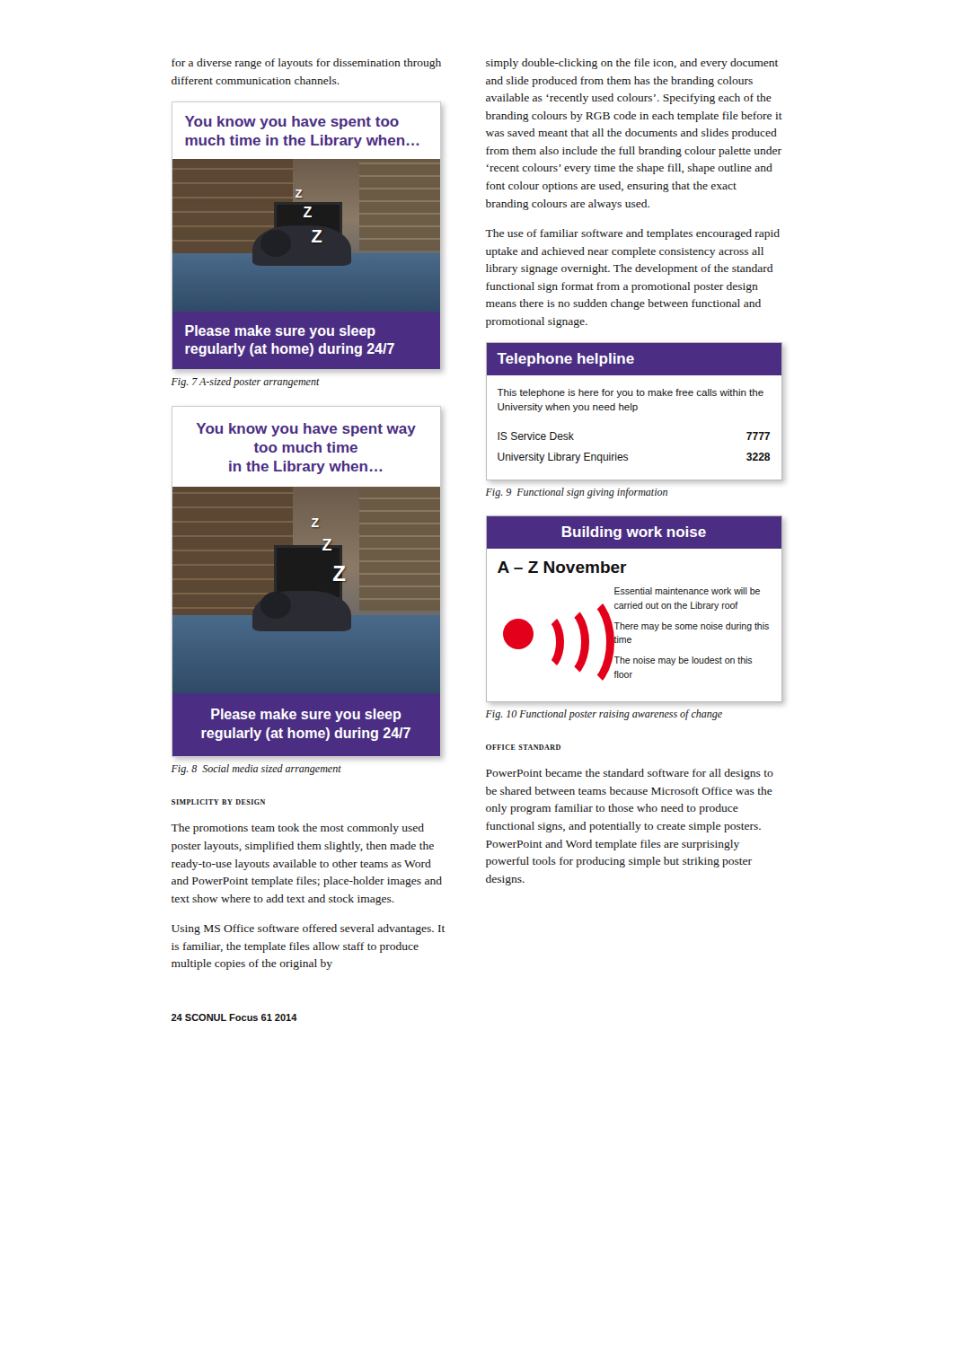for a diverse range of layouts for dissemination through different communication channels.
You know you have spent too much time in the Library when…
Z Z Z
Please make sure you sleep regularly (at home) during 24/7
Fig. 7 A-sized poster arrangement
You know you have spent way too much time
in the Library when…
Z Z Z
Please make sure you sleep regularly (at home) during 24/7
Fig. 8 Social media sized arrangement
Simplicity by design
The promotions team took the most commonly used poster layouts, simplified them slightly, then made the ready-to-use layouts available to other teams as Word and PowerPoint template files; place-holder images and text show where to add text and stock images.
Using MS Office software offered several advantages. It is familiar, the template files allow staff to produce multiple copies of the original by
simply double-clicking on the file icon, and every document and slide produced from them has the branding colours available as ‘recently used colours’. Specifying each of the branding colours by RGB code in each template file before it was saved meant that all the documents and slides produced from them also include the full branding colour palette under ‘recent colours’ every time the shape fill, shape outline and font colour options are used, ensuring that the exact branding colours are always used.
The use of familiar software and templates encouraged rapid uptake and achieved near complete consistency across all library signage overnight. The development of the standard functional sign format from a promotional poster design means there is no sudden change between functional and promotional signage.
Telephone helpline
This telephone is here for you to make free calls within the University when you need help
| IS Service Desk | 7777 |
| University Library Enquiries | 3228 |
Fig. 9 Functional sign giving information
Building work noise
A – Z November
Essential maintenance work will be carried out on the Library roof
There may be some noise during this time
The noise may be loudest on this floor
Fig. 10 Functional poster raising awareness of change
Office standard
PowerPoint became the standard software for all designs to be shared between teams because Microsoft Office was the only program familiar to those who need to produce functional signs, and potentially to create simple posters. PowerPoint and Word template files are surprisingly powerful tools for producing simple but striking poster designs.
24 SCONUL Focus 61 2014